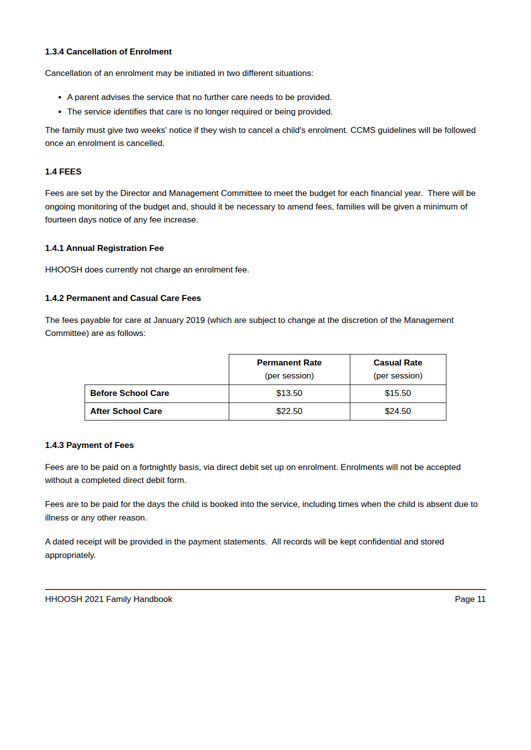1.3.4 Cancellation of Enrolment
Cancellation of an enrolment may be initiated in two different situations:
A parent advises the service that no further care needs to be provided.
The service identifies that care is no longer required or being provided.
The family must give two weeks' notice if they wish to cancel a child's enrolment. CCMS guidelines will be followed once an enrolment is cancelled.
1.4 FEES
Fees are set by the Director and Management Committee to meet the budget for each financial year. There will be ongoing monitoring of the budget and, should it be necessary to amend fees, families will be given a minimum of fourteen days notice of any fee increase.
1.4.1 Annual Registration Fee
HHOOSH does currently not charge an enrolment fee.
1.4.2 Permanent and Casual Care Fees
The fees payable for care at January 2019 (which are subject to change at the discretion of the Management Committee) are as follows:
| | Permanent Rate (per session) | Casual Rate (per session) |
| --- | --- | --- |
| Before School Care | $13.50 | $15.50 |
| After School Care | $22.50 | $24.50 |
1.4.3 Payment of Fees
Fees are to be paid on a fortnightly basis, via direct debit set up on enrolment. Enrolments will not be accepted without a completed direct debit form.
Fees are to be paid for the days the child is booked into the service, including times when the child is absent due to illness or any other reason.
A dated receipt will be provided in the payment statements. All records will be kept confidential and stored appropriately.
HHOOSH 2021 Family Handbook Page 11